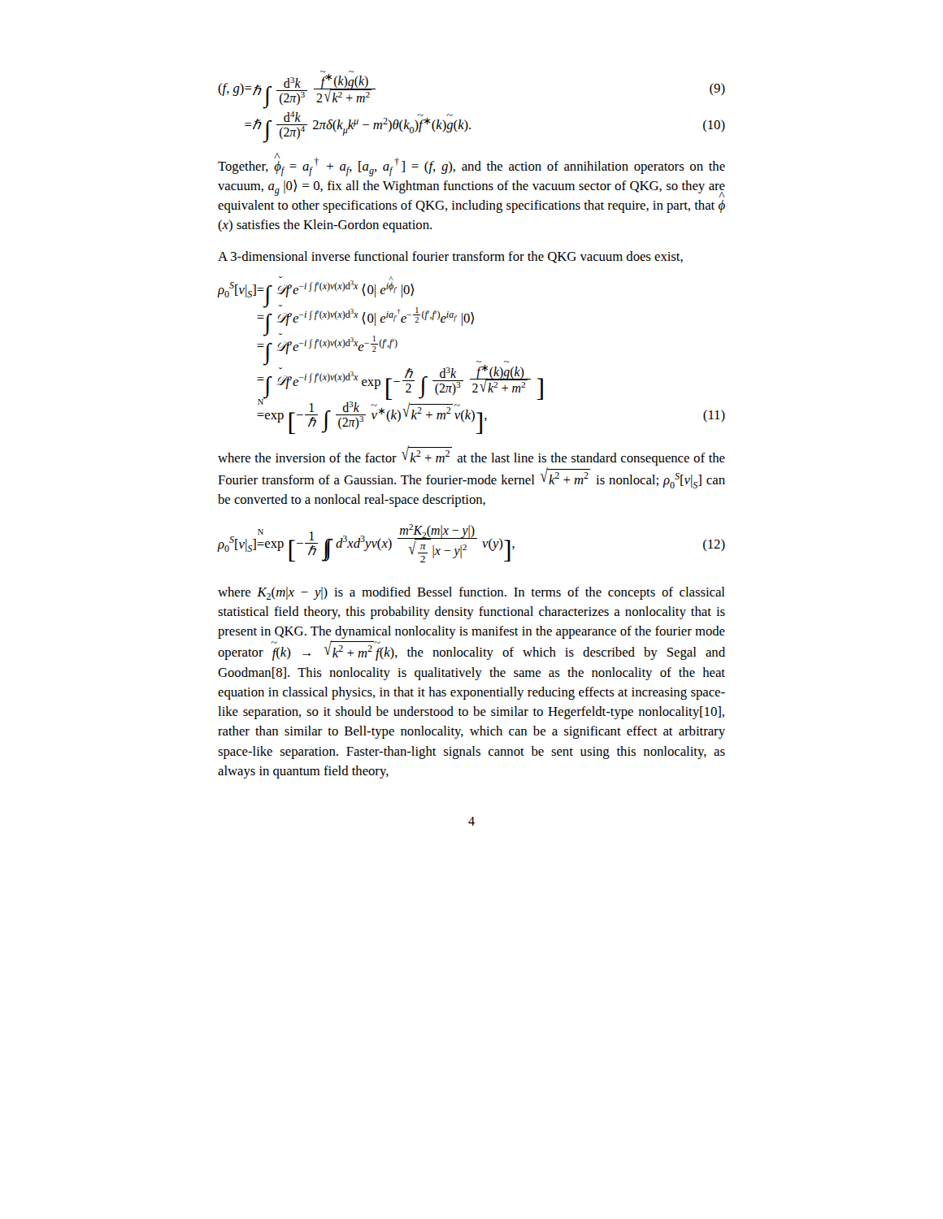| ( f , g ) | = | ℏ ∫ d 3 k (2 π ) 3 f ∗ ( k ) g ( k ) 2 √ k 2 + m 2 | (9) |
| | = | ℏ ∫ d 4 k (2 π ) 4 2 π δ ( k μ k μ − m 2 ) θ ( k 0 ) f ∗ ( k ) g ( k ). | (10) |
Together, ϕf = af† + af, [ag, af†] = (f, g), and the action of annihilation operators on the vacuum, ag |0⟩ = 0, fix all the Wightman functions of the vacuum sector of QKG, so they are equivalent to other specifications of QKG, including specifications that require, in part, that ϕ(x) satisfies the Klein-Gordon equation.
A 3-dimensional inverse functional fourier transform for the QKG vacuum does exist,
| ρ 0 S [ v / S ] | = | ∫ 𝒟 f ′ e − i ∫ f ′( x ) v ( x )d 3 x ⟨0/ e i ϕ f ′ /0⟩ | |
| | = | ∫ 𝒟 f ′ e − i ∫ f ′( x ) v ( x )d 3 x ⟨0/ e i a f ′ † e − 1 2 ( f ′, f ′) e i a f ′ /0⟩ | |
| | = | ∫ 𝒟 f ′ e − i ∫ f ′( x ) v ( x )d 3 x e − 1 2 ( f ′, f ′) | |
| | = | ∫ 𝒟 f ′ e − i ∫ f ′( x ) v ( x )d 3 x exp [ − ℏ 2 ∫ d 3 k (2 π ) 3 f ∗ ( k ) g ( k ) 2 √ k 2 + m 2 ] | |
| | N = | exp [ − 1 ℏ ∫ d 3 k (2 π ) 3 v ∗ ( k ) √ k 2 + m 2 v ( k ) ] , | (11) |
where the inversion of the factor √k2 + m2 at the last line is the standard consequence of the Fourier transform of a Gaussian. The fourier-mode kernel √k2 + m2 is nonlocal; ρ0S[v|S] can be converted to a nonlocal real-space description,
| ρ 0 S [ v / S ] | N = | exp [ − 1 ℏ ∫∫ d 3 x d 3 y v ( x ) m 2 K 2 ( m / x − y /) √ π 2 / x − y / 2 v ( y ) ] , | (12) |
where K2(m|x − y|) is a modified Bessel function. In terms of the concepts of classical statistical field theory, this probability density functional characterizes a nonlocality that is present in QKG. The dynamical nonlocality is manifest in the appearance of the fourier mode operator f(k) → √k2 + m2 f(k), the nonlocality of which is described by Segal and Goodman[8]. This nonlocality is qualitatively the same as the nonlocality of the heat equation in classical physics, in that it has exponentially reducing effects at increasing space-like separation, so it should be understood to be similar to Hegerfeldt-type nonlocality[10], rather than similar to Bell-type nonlocality, which can be a significant effect at arbitrary space-like separation. Faster-than-light signals cannot be sent using this nonlocality, as always in quantum field theory,
4